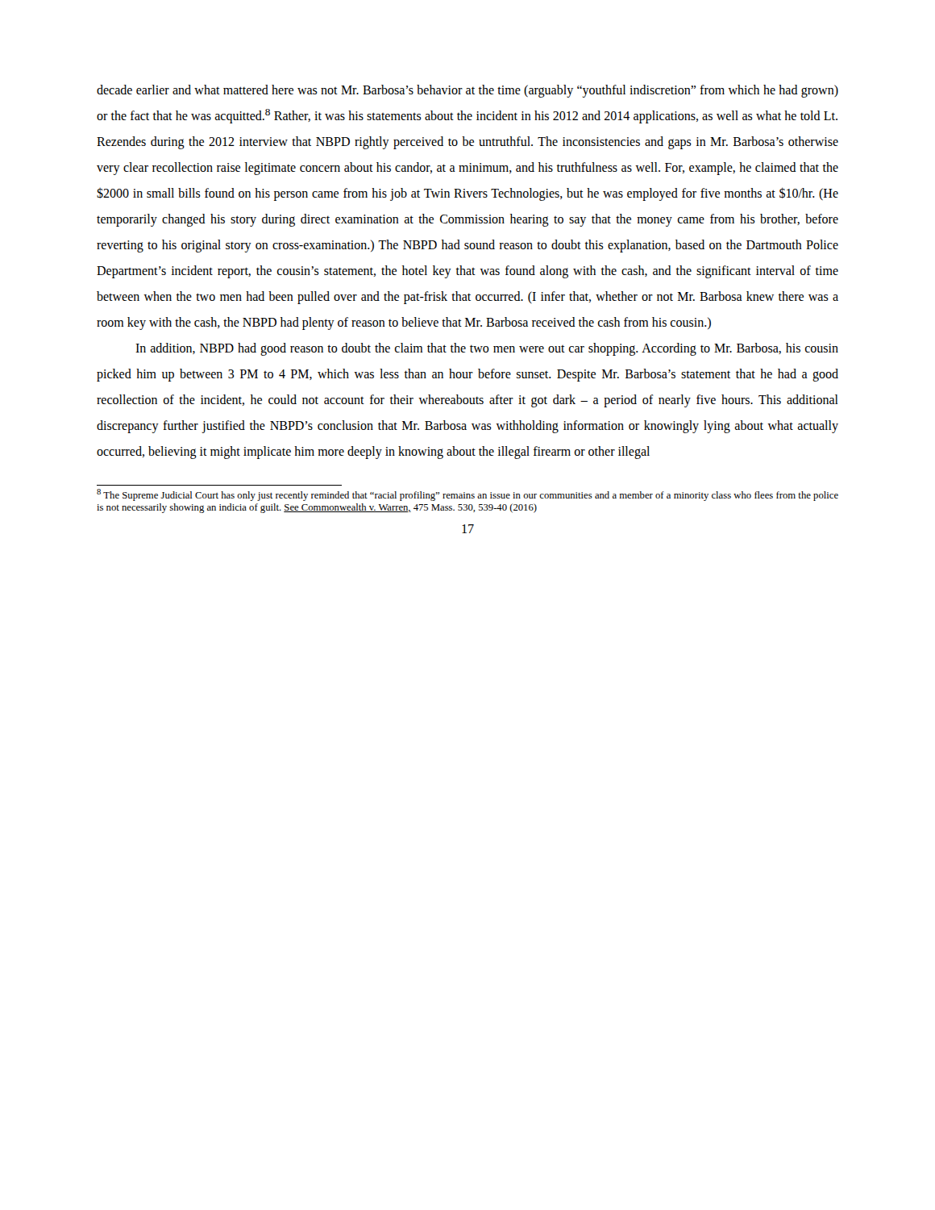decade earlier and what mattered here was not Mr. Barbosa’s behavior at the time (arguably “youthful indiscretion” from which he had grown) or the fact that he was acquitted.8 Rather, it was his statements about the incident in his 2012 and 2014 applications, as well as what he told Lt. Rezendes during the 2012 interview that NBPD rightly perceived to be untruthful. The inconsistencies and gaps in Mr. Barbosa’s otherwise very clear recollection raise legitimate concern about his candor, at a minimum, and his truthfulness as well. For, example, he claimed that the $2000 in small bills found on his person came from his job at Twin Rivers Technologies, but he was employed for five months at $10/hr. (He temporarily changed his story during direct examination at the Commission hearing to say that the money came from his brother, before reverting to his original story on cross-examination.) The NBPD had sound reason to doubt this explanation, based on the Dartmouth Police Department’s incident report, the cousin’s statement, the hotel key that was found along with the cash, and the significant interval of time between when the two men had been pulled over and the pat-frisk that occurred. (I infer that, whether or not Mr. Barbosa knew there was a room key with the cash, the NBPD had plenty of reason to believe that Mr. Barbosa received the cash from his cousin.)
In addition, NBPD had good reason to doubt the claim that the two men were out car shopping. According to Mr. Barbosa, his cousin picked him up between 3 PM to 4 PM, which was less than an hour before sunset. Despite Mr. Barbosa’s statement that he had a good recollection of the incident, he could not account for their whereabouts after it got dark – a period of nearly five hours. This additional discrepancy further justified the NBPD’s conclusion that Mr. Barbosa was withholding information or knowingly lying about what actually occurred, believing it might implicate him more deeply in knowing about the illegal firearm or other illegal
8 The Supreme Judicial Court has only just recently reminded that “racial profiling” remains an issue in our communities and a member of a minority class who flees from the police is not necessarily showing an indicia of guilt. See Commonwealth v. Warren, 475 Mass. 530, 539-40 (2016)
17